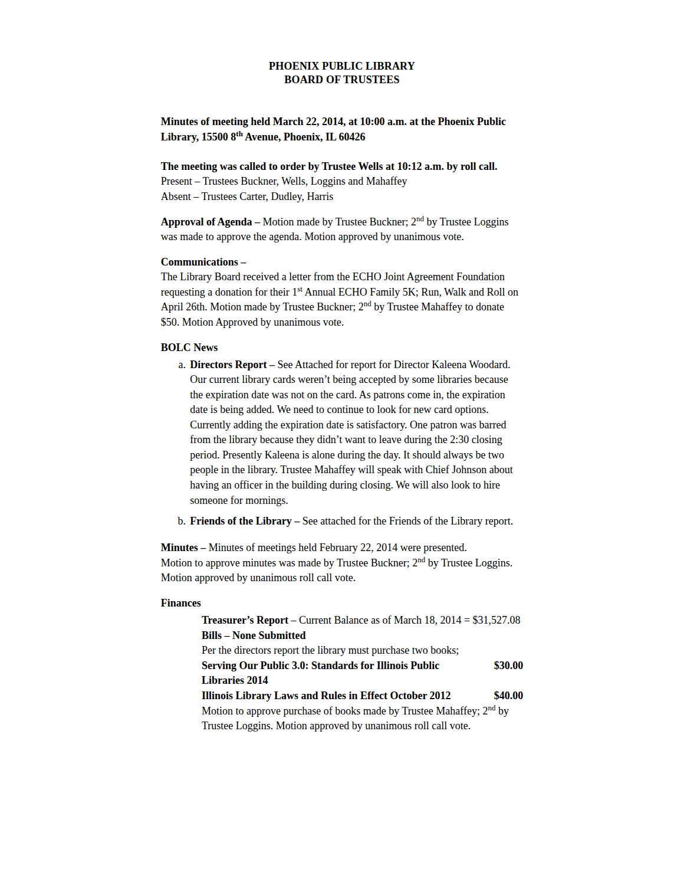PHOENIX PUBLIC LIBRARY BOARD OF TRUSTEES
Minutes of meeting held March 22, 2014, at 10:00 a.m. at the Phoenix Public Library, 15500 8th Avenue, Phoenix, IL 60426
The meeting was called to order by Trustee Wells at 10:12 a.m. by roll call.
Present – Trustees Buckner, Wells, Loggins and Mahaffey
Absent – Trustees Carter, Dudley, Harris
Approval of Agenda – Motion made by Trustee Buckner; 2nd by Trustee Loggins was made to approve the agenda. Motion approved by unanimous vote.
Communications –
The Library Board received a letter from the ECHO Joint Agreement Foundation requesting a donation for their 1st Annual ECHO Family 5K; Run, Walk and Roll on April 26th. Motion made by Trustee Buckner; 2nd by Trustee Mahaffey to donate $50. Motion Approved by unanimous vote.
BOLC News
Directors Report – See Attached for report for Director Kaleena Woodard. Our current library cards weren’t being accepted by some libraries because the expiration date was not on the card. As patrons come in, the expiration date is being added. We need to continue to look for new card options. Currently adding the expiration date is satisfactory. One patron was barred from the library because they didn’t want to leave during the 2:30 closing period. Presently Kaleena is alone during the day. It should always be two people in the library. Trustee Mahaffey will speak with Chief Johnson about having an officer in the building during closing. We will also look to hire someone for mornings.
Friends of the Library – See attached for the Friends of the Library report.
Minutes – Minutes of meetings held February 22, 2014 were presented.
Motion to approve minutes was made by Trustee Buckner; 2nd by Trustee Loggins. Motion approved by unanimous roll call vote.
Finances
Treasurer’s Report – Current Balance as of March 18, 2014 = $31,527.08
Bills – None Submitted
Per the directors report the library must purchase two books;
Serving Our Public 3.0: Standards for Illinois Public Libraries 2014$30.00
Illinois Library Laws and Rules in Effect October 2012$40.00
Motion to approve purchase of books made by Trustee Mahaffey; 2nd by Trustee Loggins. Motion approved by unanimous roll call vote.